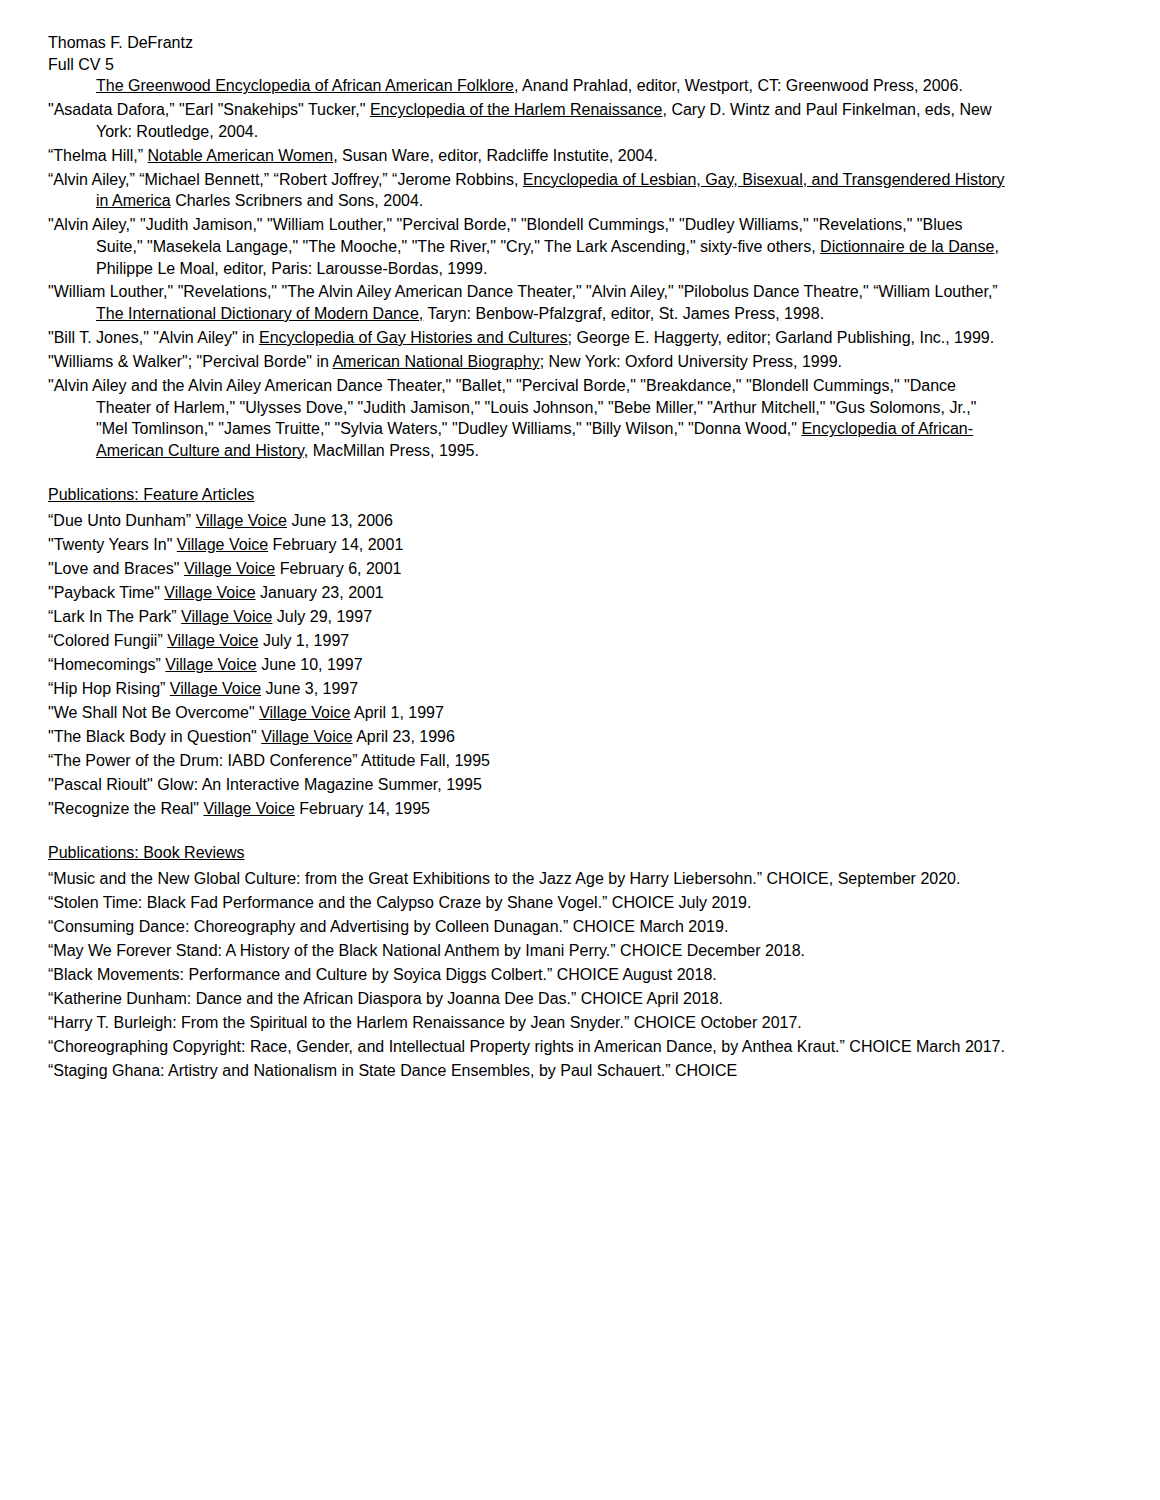Thomas F. DeFrantz
Full CV 5
The Greenwood Encyclopedia of African American Folklore, Anand Prahlad, editor, Westport, CT: Greenwood Press, 2006.
"Asadata Dafora,” "Earl "Snakehips" Tucker," Encyclopedia of the Harlem Renaissance, Cary D. Wintz and Paul Finkelman, eds, New York: Routledge, 2004.
“Thelma Hill,” Notable American Women, Susan Ware, editor, Radcliffe Instutite, 2004.
“Alvin Ailey,” “Michael Bennett,” “Robert Joffrey,” “Jerome Robbins, Encyclopedia of Lesbian, Gay, Bisexual, and Transgendered History in America Charles Scribners and Sons, 2004.
"Alvin Ailey," "Judith Jamison," "William Louther," "Percival Borde," "Blondell Cummings," "Dudley Williams," "Revelations," "Blues Suite," "Masekela Langage," "The Mooche," "The River," "Cry," The Lark Ascending," sixty-five others, Dictionnaire de la Danse, Philippe Le Moal, editor, Paris: Larousse-Bordas, 1999.
"William Louther," "Revelations," "The Alvin Ailey American Dance Theater," "Alvin Ailey," "Pilobolus Dance Theatre," “William Louther,” The International Dictionary of Modern Dance, Taryn: Benbow-Pfalzgraf, editor, St. James Press, 1998.
"Bill T. Jones," "Alvin Ailey" in Encyclopedia of Gay Histories and Cultures; George E. Haggerty, editor; Garland Publishing, Inc., 1999.
"Williams & Walker"; "Percival Borde" in American National Biography; New York: Oxford University Press, 1999.
"Alvin Ailey and the Alvin Ailey American Dance Theater," "Ballet," "Percival Borde," "Breakdance," "Blondell Cummings," "Dance Theater of Harlem," "Ulysses Dove," "Judith Jamison," "Louis Johnson," "Bebe Miller," "Arthur Mitchell," "Gus Solomons, Jr.," "Mel Tomlinson," "James Truitte," "Sylvia Waters," "Dudley Williams," "Billy Wilson," "Donna Wood," Encyclopedia of African-American Culture and History, MacMillan Press, 1995.
Publications: Feature Articles
“Due Unto Dunham” Village Voice June 13, 2006
"Twenty Years In" Village Voice February 14, 2001
"Love and Braces" Village Voice February 6, 2001
"Payback Time" Village Voice January 23, 2001
“Lark In The Park” Village Voice July 29, 1997
“Colored Fungii” Village Voice July 1, 1997
“Homecomings” Village Voice June 10, 1997
“Hip Hop Rising” Village Voice June 3, 1997
"We Shall Not Be Overcome" Village Voice April 1, 1997
"The Black Body in Question" Village Voice April 23, 1996
“The Power of the Drum: IABD Conference” Attitude Fall, 1995
"Pascal Rioult" Glow: An Interactive Magazine Summer, 1995
"Recognize the Real" Village Voice February 14, 1995
Publications: Book Reviews
“Music and the New Global Culture: from the Great Exhibitions to the Jazz Age by Harry Liebersohn.” CHOICE, September 2020.
“Stolen Time: Black Fad Performance and the Calypso Craze by Shane Vogel.” CHOICE July 2019.
“Consuming Dance: Choreography and Advertising by Colleen Dunagan.” CHOICE March 2019.
“May We Forever Stand: A History of the Black National Anthem by Imani Perry.” CHOICE December 2018.
“Black Movements: Performance and Culture by Soyica Diggs Colbert.” CHOICE August 2018.
“Katherine Dunham: Dance and the African Diaspora by Joanna Dee Das.” CHOICE April 2018.
“Harry T. Burleigh: From the Spiritual to the Harlem Renaissance by Jean Snyder.” CHOICE October 2017.
“Choreographing Copyright: Race, Gender, and Intellectual Property rights in American Dance, by Anthea Kraut.” CHOICE March 2017.
“Staging Ghana: Artistry and Nationalism in State Dance Ensembles, by Paul Schauert.” CHOICE